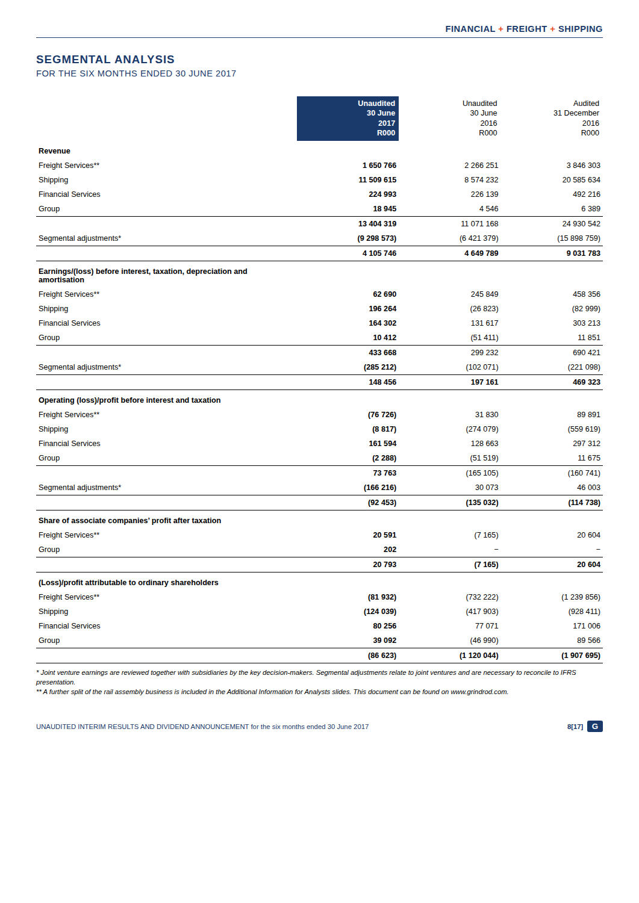FINANCIAL + FREIGHT + SHIPPING
SEGMENTAL ANALYSIS
FOR THE SIX MONTHS ENDED 30 JUNE 2017
| | Unaudited 30 June 2017 R000 | Unaudited 30 June 2016 R000 | Audited 31 December 2016 R000 |
| Revenue | | | |
| Freight Services** | 1 650 766 | 2 266 251 | 3 846 303 |
| Shipping | 11 509 615 | 8 574 232 | 20 585 634 |
| Financial Services | 224 993 | 226 139 | 492 216 |
| Group | 18 945 | 4 546 | 6 389 |
| | 13 404 319 | 11 071 168 | 24 930 542 |
| Segmental adjustments* | (9 298 573) | (6 421 379) | (15 898 759) |
| | 4 105 746 | 4 649 789 | 9 031 783 |
| Earnings/(loss) before interest, taxation, depreciation and amortisation | | | |
| Freight Services** | 62 690 | 245 849 | 458 356 |
| Shipping | 196 264 | (26 823) | (82 999) |
| Financial Services | 164 302 | 131 617 | 303 213 |
| Group | 10 412 | (51 411) | 11 851 |
| | 433 668 | 299 232 | 690 421 |
| Segmental adjustments* | (285 212) | (102 071) | (221 098) |
| | 148 456 | 197 161 | 469 323 |
| Operating (loss)/profit before interest and taxation | | | |
| Freight Services** | (76 726) | 31 830 | 89 891 |
| Shipping | (8 817) | (274 079) | (559 619) |
| Financial Services | 161 594 | 128 663 | 297 312 |
| Group | (2 288) | (51 519) | 11 675 |
| | 73 763 | (165 105) | (160 741) |
| Segmental adjustments* | (166 216) | 30 073 | 46 003 |
| | (92 453) | (135 032) | (114 738) |
| Share of associate companies’ profit after taxation | | | |
| Freight Services** | 20 591 | (7 165) | 20 604 |
| Group | 202 | − | − |
| | 20 793 | (7 165) | 20 604 |
| (Loss)/profit attributable to ordinary shareholders | | | |
| Freight Services** | (81 932) | (732 222) | (1 239 856) |
| Shipping | (124 039) | (417 903) | (928 411) |
| Financial Services | 80 256 | 77 071 | 171 006 |
| Group | 39 092 | (46 990) | 89 566 |
| | (86 623) | (1 120 044) | (1 907 695) |
* Joint venture earnings are reviewed together with subsidiaries by the key decision-makers. Segmental adjustments relate to joint ventures and are necessary to reconcile to IFRS presentation.
** A further split of the rail assembly business is included in the Additional Information for Analysts slides. This document can be found on www.grindrod.com.
UNAUDITED INTERIM RESULTS AND DIVIDEND ANNOUNCEMENT for the six months ended 30 June 2017
8[17] G